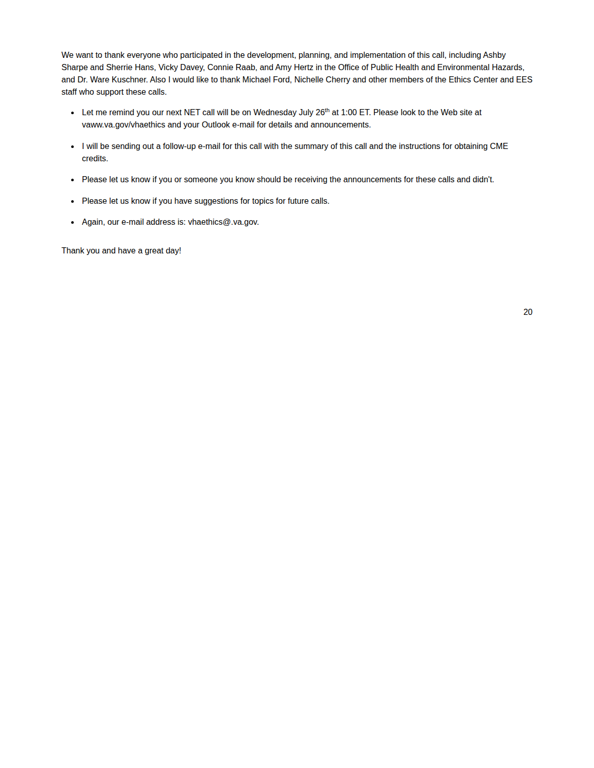We want to thank everyone who participated in the development, planning, and implementation of this call, including Ashby Sharpe and Sherrie Hans, Vicky Davey, Connie Raab, and Amy Hertz in the Office of Public Health and Environmental Hazards, and Dr. Ware Kuschner. Also I would like to thank Michael Ford, Nichelle Cherry and other members of the Ethics Center and EES staff who support these calls.
Let me remind you our next NET call will be on Wednesday July 26th at 1:00 ET. Please look to the Web site at vaww.va.gov/vhaethics and your Outlook e-mail for details and announcements.
I will be sending out a follow-up e-mail for this call with the summary of this call and the instructions for obtaining CME credits.
Please let us know if you or someone you know should be receiving the announcements for these calls and didn't.
Please let us know if you have suggestions for topics for future calls.
Again, our e-mail address is: vhaethics@.va.gov.
Thank you and have a great day!
20